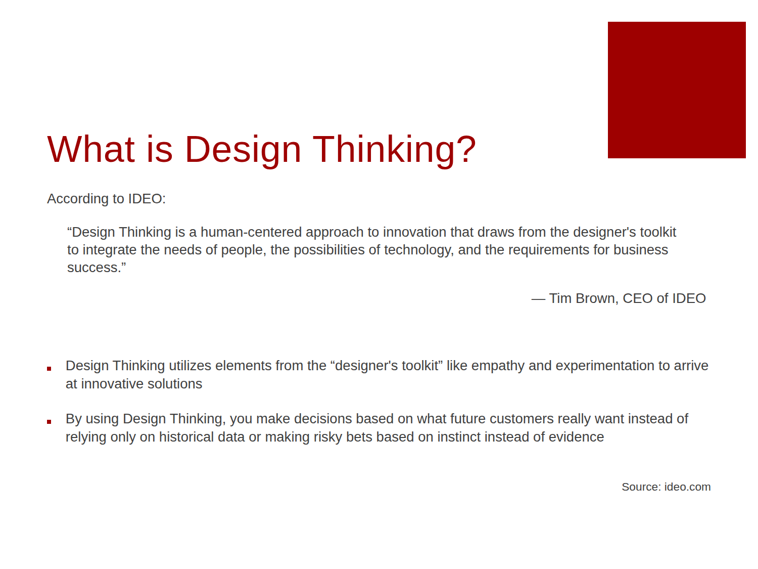What is Design Thinking?
According to IDEO:
“Design Thinking is a human-centered approach to innovation that draws from the designer's toolkit to integrate the needs of people, the possibilities of technology, and the requirements for business success.”
— Tim Brown, CEO of IDEO
Design Thinking utilizes elements from the “designer's toolkit” like empathy and experimentation to arrive at innovative solutions
By using Design Thinking, you make decisions based on what future customers really want instead of relying only on historical data or making risky bets based on instinct instead of evidence
Source: ideo.com